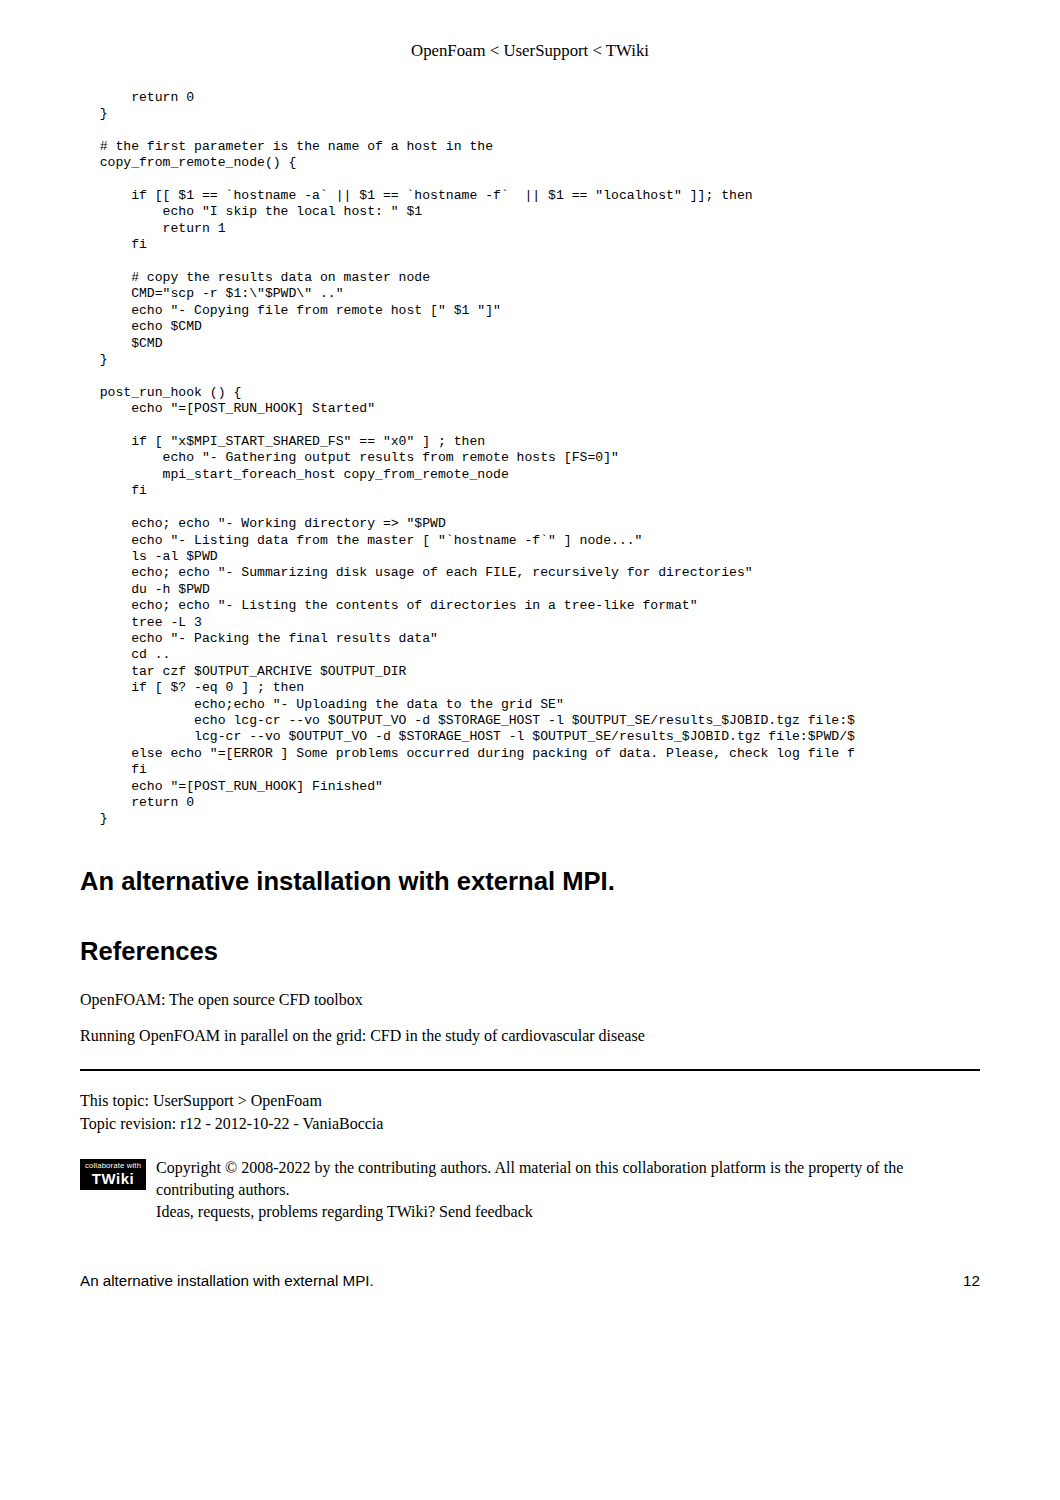OpenFoam < UserSupport < TWiki
    return 0
}

# the first parameter is the name of a host in the
copy_from_remote_node() {

    if [[ $1 == `hostname -a` || $1 == `hostname -f`  || $1 == "localhost" ]]; then
        echo "I skip the local host: " $1
        return 1
    fi

    # copy the results data on master node
    CMD="scp -r $1:\"$PWD\" .."
    echo "- Copying file from remote host [" $1 "]"
    echo $CMD
    $CMD
}

post_run_hook () {
    echo "=[POST_RUN_HOOK] Started"

    if [ "x$MPI_START_SHARED_FS" == "x0" ] ; then
        echo "- Gathering output results from remote hosts [FS=0]"
        mpi_start_foreach_host copy_from_remote_node
    fi

    echo; echo "- Working directory => "$PWD
    echo "- Listing data from the master [ "`hostname -f`" ] node..."
    ls -al $PWD
    echo; echo "- Summarizing disk usage of each FILE, recursively for directories"
    du -h $PWD
    echo; echo "- Listing the contents of directories in a tree-like format"
    tree -L 3
    echo "- Packing the final results data"
    cd ..
    tar czf $OUTPUT_ARCHIVE $OUTPUT_DIR
    if [ $? -eq 0 ] ; then
            echo;echo "- Uploading the data to the grid SE"
            echo lcg-cr --vo $OUTPUT_VO -d $STORAGE_HOST -l $OUTPUT_SE/results_$JOBID.tgz file:$
            lcg-cr --vo $OUTPUT_VO -d $STORAGE_HOST -l $OUTPUT_SE/results_$JOBID.tgz file:$PWD/$
    else echo "=[ERROR ] Some problems occurred during packing of data. Please, check log file f
    fi
    echo "=[POST_RUN_HOOK] Finished"
    return 0
}
An alternative installation with external MPI.
References
OpenFOAM: The open source CFD toolbox
Running OpenFOAM in parallel on the grid: CFD in the study of cardiovascular disease
This topic: UserSupport > OpenFoam
Topic revision: r12 - 2012-10-22 - VaniaBoccia
collaborate with TWiki
Copyright © 2008-2022 by the contributing authors. All material on this collaboration platform is the property of the contributing authors.
Ideas, requests, problems regarding TWiki? Send feedback
An alternative installation with external MPI. 12